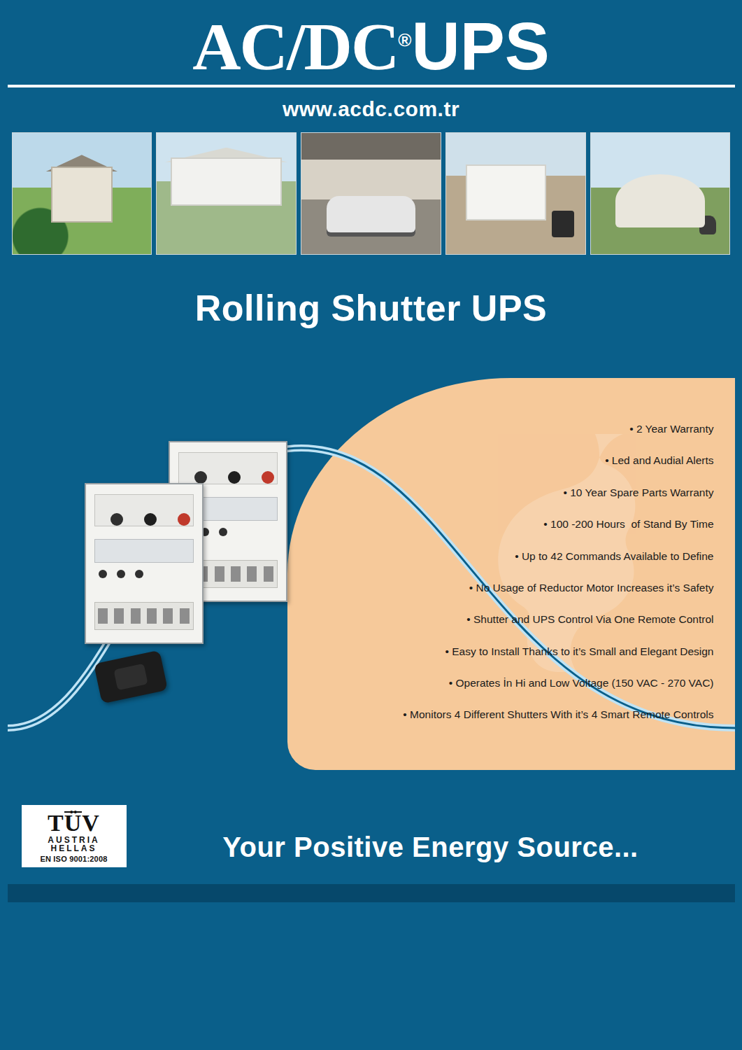AC/DC®UPS
www.acdc.com.tr
Rolling Shutter UPS
2 Year Warranty
Led and Audial Alerts
10 Year Spare Parts Warranty
100 -200 Hours of Stand By Time
Up to 42 Commands Available to Define
No Usage of Reductor Motor Increases it’s Safety
Shutter and UPS Control Via One Remote Control
Easy to Install Thanks to it’s Small and Elegant Design
Operates İn Hi and Low Voltage (150 VAC - 270 VAC)
Monitors 4 Different Shutters With it’s 4 Smart Remote Controls
TÜV
AUSTRIA
HELLAS
EN ISO 9001:2008
Your Positive Energy Source...